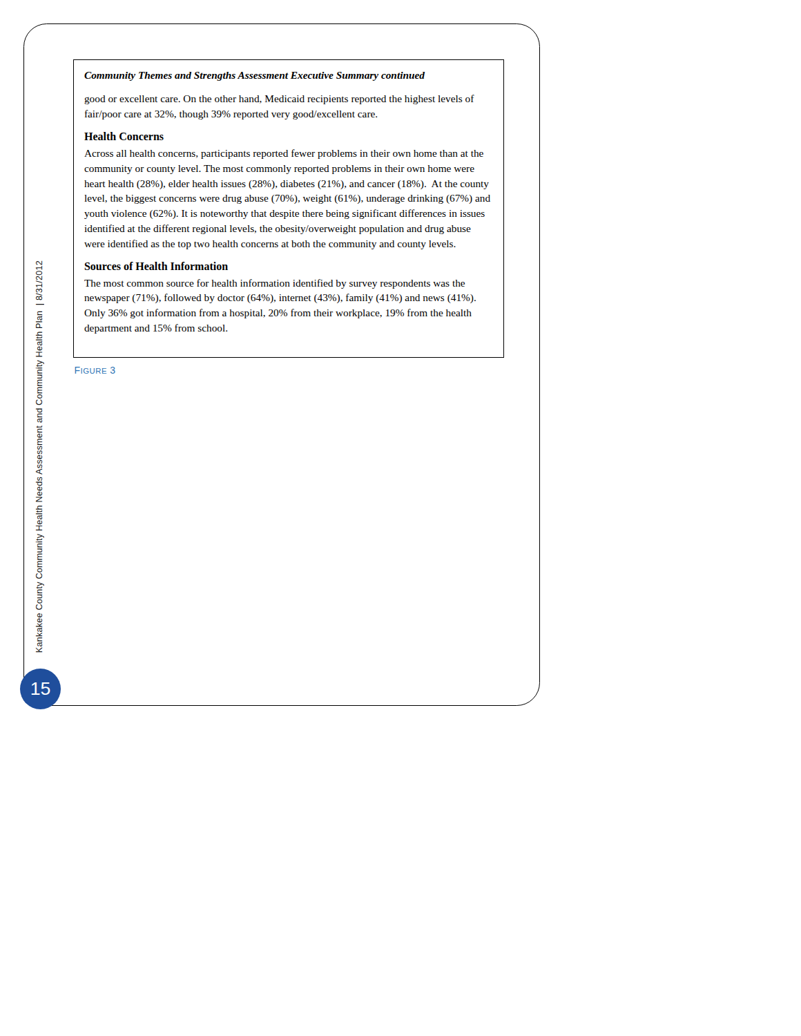Kankakee County Community Health Needs Assessment and Community Health Plan | 8/31/2012
15
Community Themes and Strengths Assessment Executive Summary continued
good or excellent care. On the other hand, Medicaid recipients reported the highest levels of fair/poor care at 32%, though 39% reported very good/excellent care.
Health Concerns
Across all health concerns, participants reported fewer problems in their own home than at the community or county level. The most commonly reported problems in their own home were heart health (28%), elder health issues (28%), diabetes (21%), and cancer (18%). At the county level, the biggest concerns were drug abuse (70%), weight (61%), underage drinking (67%) and youth violence (62%). It is noteworthy that despite there being significant differences in issues identified at the different regional levels, the obesity/overweight population and drug abuse were identified as the top two health concerns at both the community and county levels.
Sources of Health Information
The most common source for health information identified by survey respondents was the newspaper (71%), followed by doctor (64%), internet (43%), family (41%) and news (41%). Only 36% got information from a hospital, 20% from their workplace, 19% from the health department and 15% from school.
FIGURE 3